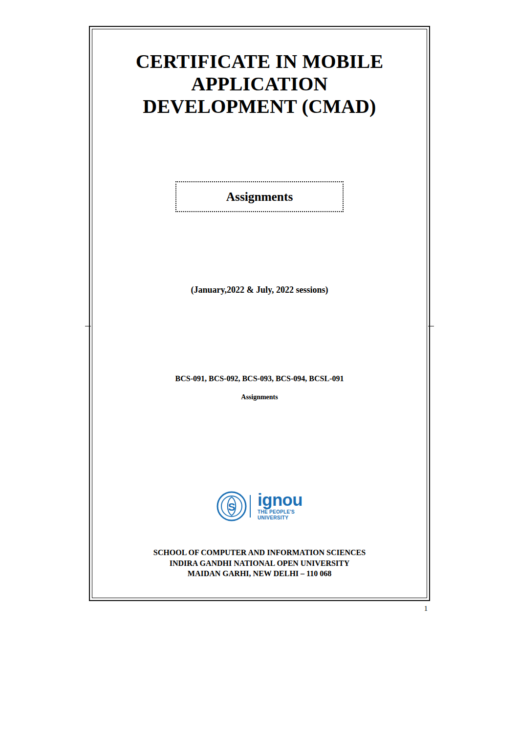CERTIFICATE IN MOBILE APPLICATION DEVELOPMENT (CMAD)
Assignments
(January,2022 & July, 2022 sessions)
BCS-091, BCS-092, BCS-093, BCS-094, BCSL-091 Assignments
S ignou THE PEOPLE'S
UNIVERSITY
SCHOOL OF COMPUTER AND INFORMATION SCIENCES
INDIRA GANDHI NATIONAL OPEN UNIVERSITY
MAIDAN GARHI, NEW DELHI – 110 068
1